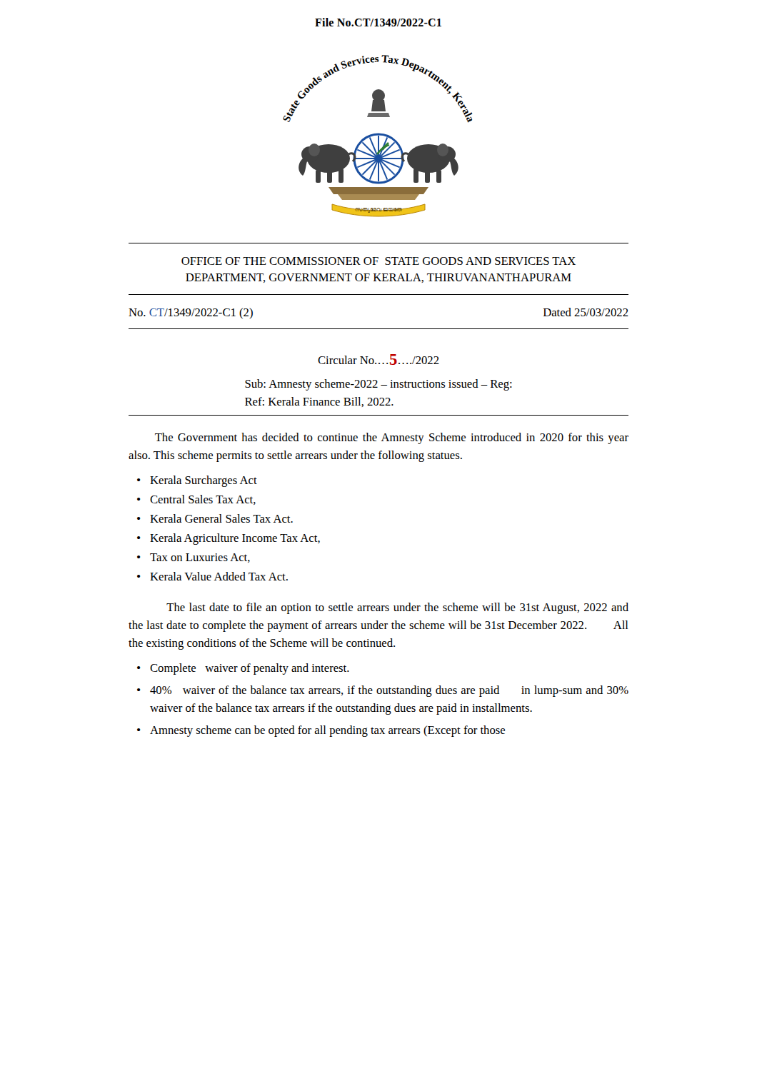File No.CT/1349/2022-C1
State Goods and Services Tax Department, Kerala സത്യമേവ ജയതേ
OFFICE OF THE COMMISSIONER OF STATE GOODS AND SERVICES TAX
DEPARTMENT, GOVERNMENT OF KERALA, THIRUVANANTHAPURAM
No. CT/1349/2022-C1 (2)
Dated 25/03/2022
Circular No.…5…./2022
Sub: Amnesty scheme-2022 – instructions issued – Reg:
Ref: Kerala Finance Bill, 2022.
The Government has decided to continue the Amnesty Scheme introduced in 2020 for this year also. This scheme permits to settle arrears under the following statues.
Kerala Surcharges Act
Central Sales Tax Act,
Kerala General Sales Tax Act.
Kerala Agriculture Income Tax Act,
Tax on Luxuries Act,
Kerala Value Added Tax Act.
The last date to file an option to settle arrears under the scheme will be 31st August, 2022 and the last date to complete the payment of arrears under the scheme will be 31st December 2022. All the existing conditions of the Scheme will be continued.
Complete waiver of penalty and interest.
40% waiver of the balance tax arrears, if the outstanding dues are paid in lump-sum and 30% waiver of the balance tax arrears if the outstanding dues are paid in installments.
Amnesty scheme can be opted for all pending tax arrears (Except for those